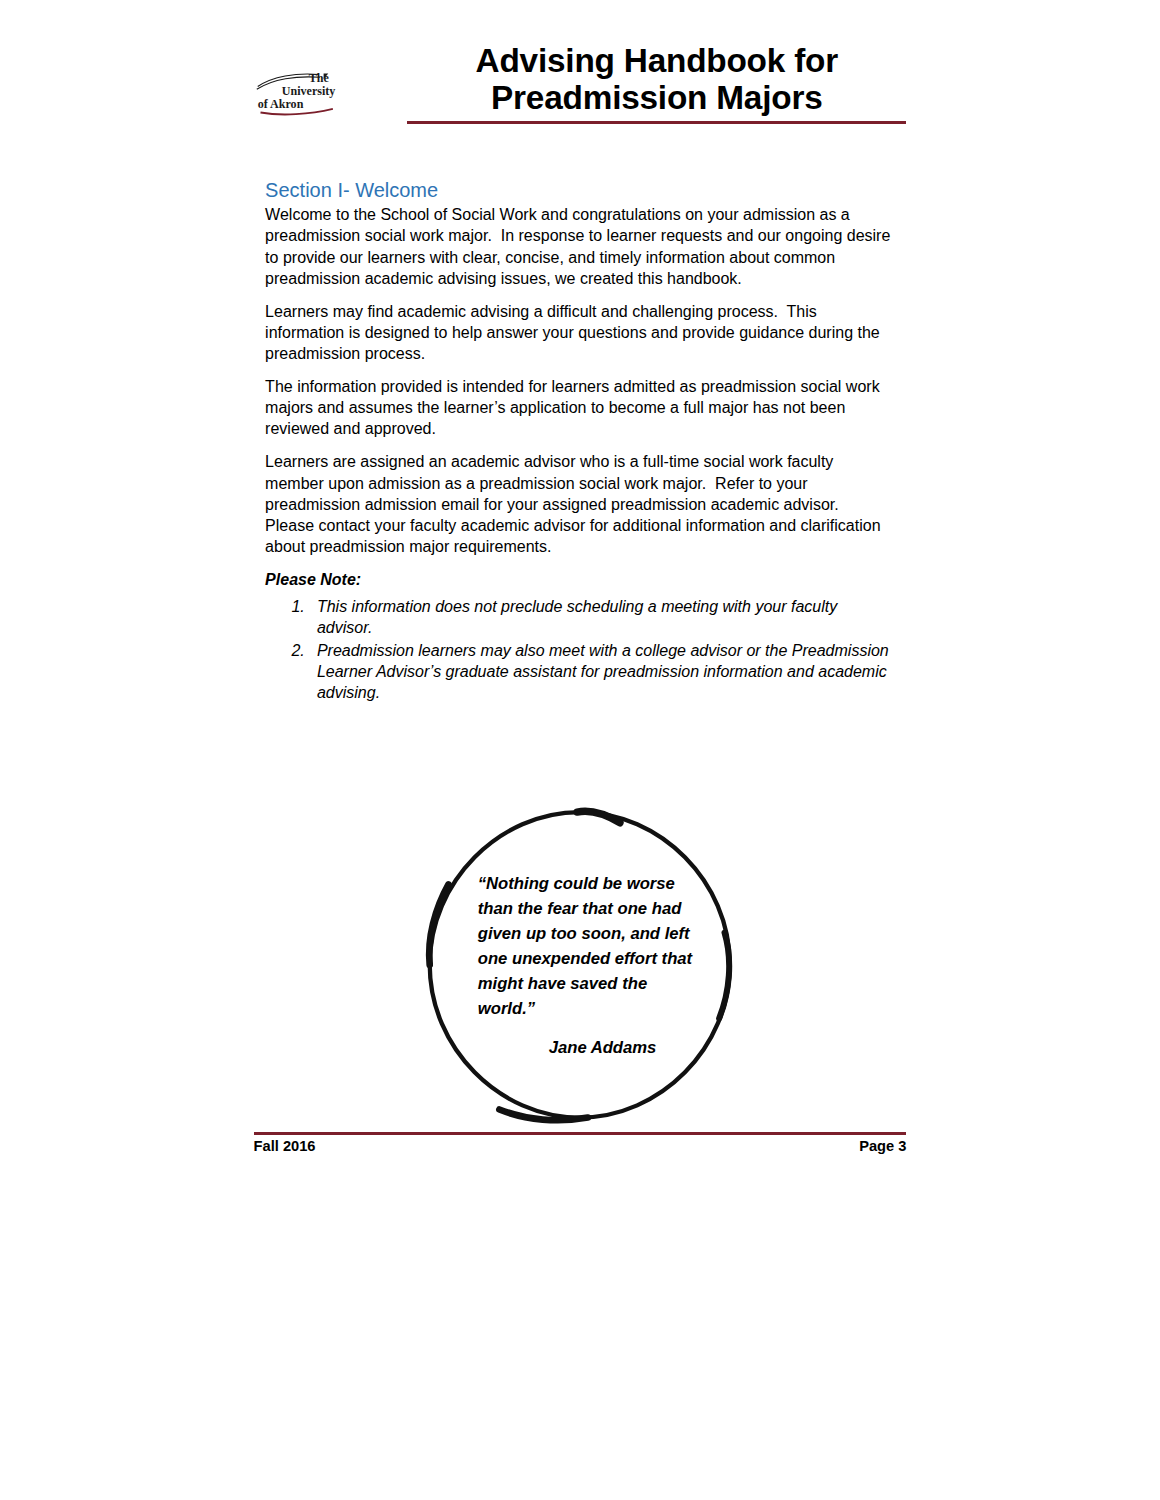The University of Akron
Advising Handbook for Preadmission Majors
Section I- Welcome
Welcome to the School of Social Work and congratulations on your admission as a preadmission social work major. In response to learner requests and our ongoing desire to provide our learners with clear, concise, and timely information about common preadmission academic advising issues, we created this handbook.
Learners may find academic advising a difficult and challenging process. This information is designed to help answer your questions and provide guidance during the preadmission process.
The information provided is intended for learners admitted as preadmission social work majors and assumes the learner’s application to become a full major has not been reviewed and approved.
Learners are assigned an academic advisor who is a full-time social work faculty member upon admission as a preadmission social work major. Refer to your preadmission admission email for your assigned preadmission academic advisor. Please contact your faculty academic advisor for additional information and clarification about preadmission major requirements.
Please Note:
This information does not preclude scheduling a meeting with your faculty advisor.
Preadmission learners may also meet with a college advisor or the Preadmission Learner Advisor’s graduate assistant for preadmission information and academic advising.
“Nothing could be worse than the fear that one had given up too soon, and left one unexpended effort that might have saved the world.” Jane Addams
Fall 2016 Page 3